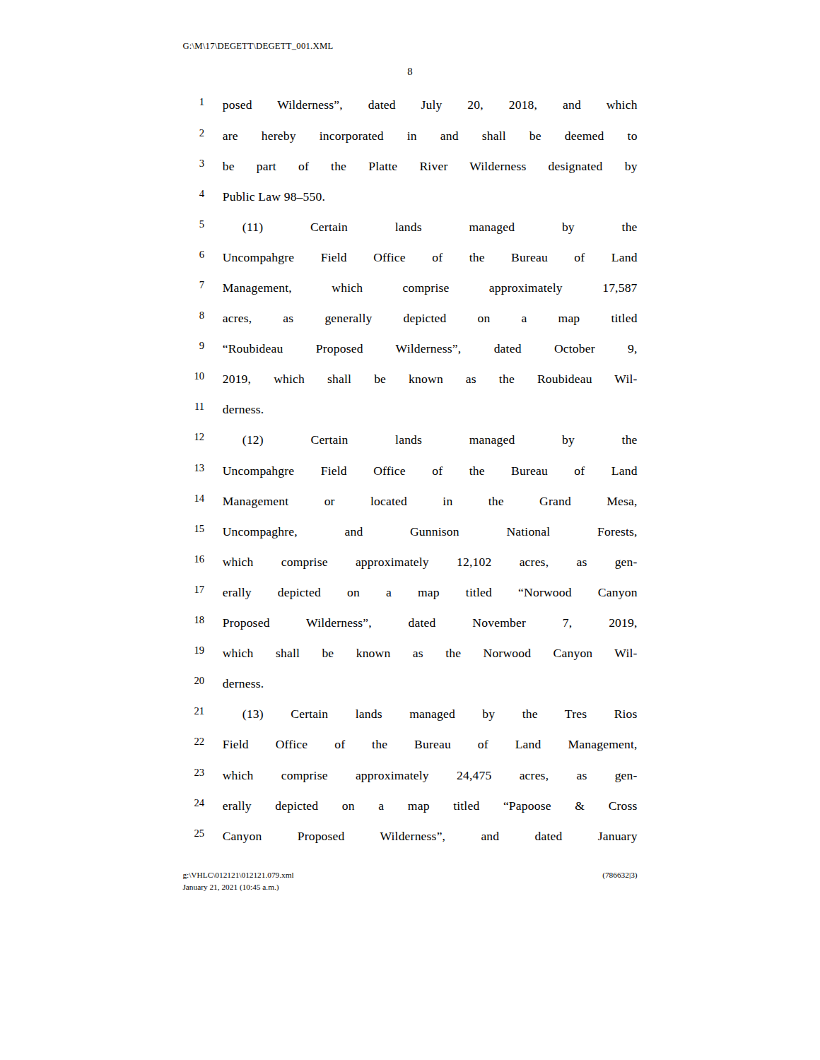G:\M\17\DEGETT\DEGETT_001.XML
8
posed Wilderness”, dated July 20, 2018, and which
are hereby incorporated in and shall be deemed to
be part of the Platte River Wilderness designated by
Public Law 98–550.
(11) Certain lands managed by the
Uncompahgre Field Office of the Bureau of Land
Management, which comprise approximately 17,587
acres, as generally depicted on a map titled
“Roubideau Proposed Wilderness”, dated October 9,
2019, which shall be known as the Roubideau Wil-
derness.
(12) Certain lands managed by the
Uncompahgre Field Office of the Bureau of Land
Management or located in the Grand Mesa,
Uncompaghre, and Gunnison National Forests,
which comprise approximately 12,102 acres, as gen-
erally depicted on a map titled “Norwood Canyon
Proposed Wilderness”, dated November 7, 2019,
which shall be known as the Norwood Canyon Wil-
derness.
(13) Certain lands managed by the Tres Rios
Field Office of the Bureau of Land Management,
which comprise approximately 24,475 acres, as gen-
erally depicted on a map titled “Papoose & Cross
Canyon Proposed Wilderness”, and dated January
(786632|3) g:\VHLC\012121\012121.079.xml
January 21, 2021 (10:45 a.m.)